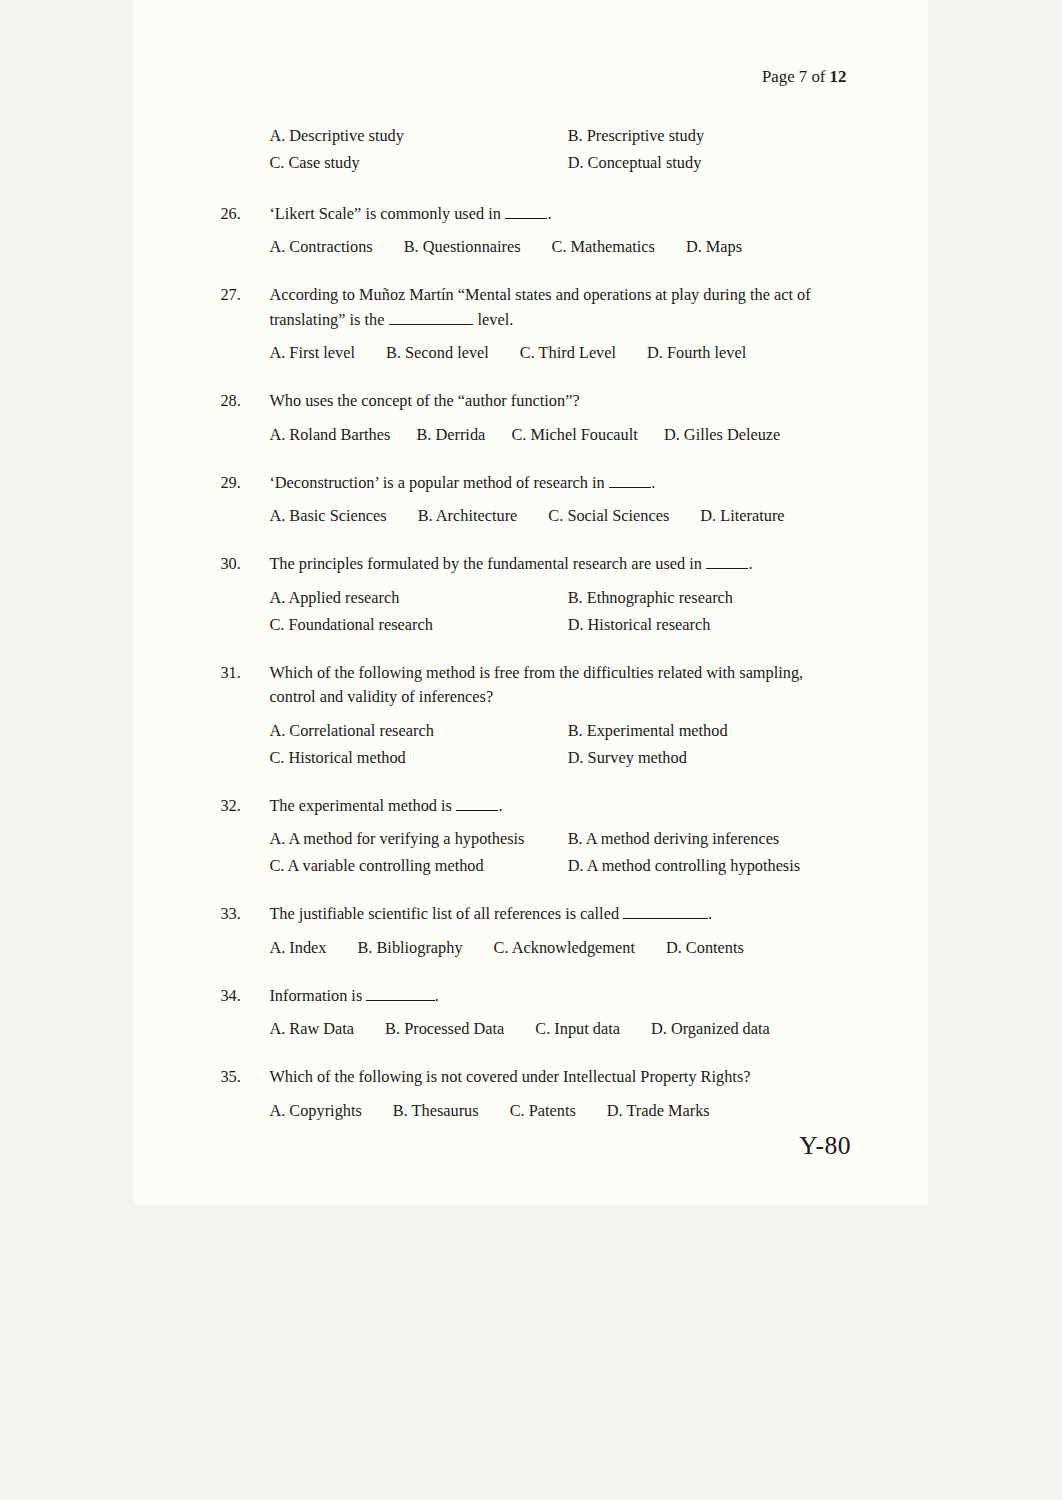Page 7 of 12
A. Descriptive study
B. Prescriptive study
C. Case study
D. Conceptual study
26.
‘Likert Scale” is commonly used in .
A. Contractions
B. Questionnaires
C. Mathematics
D. Maps
27.
According to Muñoz Martín “Mental states and operations at play during the act of translating” is the level.
A. First level
B. Second level
C. Third Level
D. Fourth level
28.
Who uses the concept of the “author function”?
A. Roland Barthes
B. Derrida
C. Michel Foucault
D. Gilles Deleuze
29.
‘Deconstruction’ is a popular method of research in .
A. Basic Sciences
B. Architecture
C. Social Sciences
D. Literature
30.
The principles formulated by the fundamental research are used in .
A. Applied research
B. Ethnographic research
C. Foundational research
D. Historical research
31.
Which of the following method is free from the difficulties related with sampling, control and validity of inferences?
A. Correlational research
B. Experimental method
C. Historical method
D. Survey method
32.
The experimental method is .
A. A method for verifying a hypothesis
B. A method deriving inferences
C. A variable controlling method
D. A method controlling hypothesis
33.
The justifiable scientific list of all references is called .
A. Index
B. Bibliography
C. Acknowledgement
D. Contents
34.
Information is .
A. Raw Data
B. Processed Data
C. Input data
D. Organized data
35.
Which of the following is not covered under Intellectual Property Rights?
A. Copyrights
B. Thesaurus
C. Patents
D. Trade Marks
Y-80